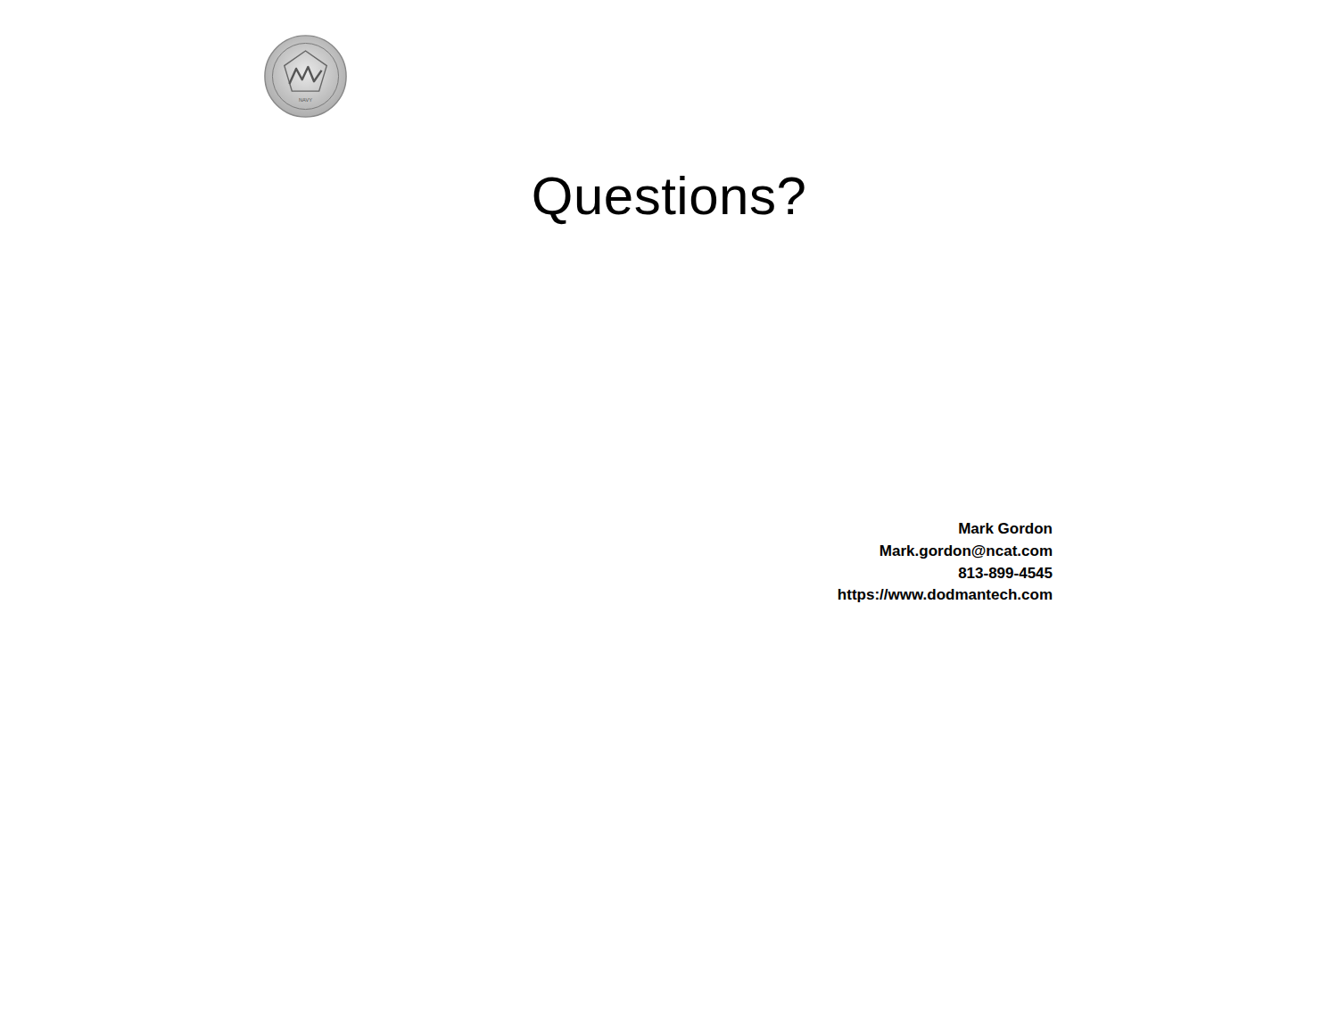Questions?
Mark Gordon
Mark.gordon@ncat.com
813-899-4545
https://www.dodmantech.com